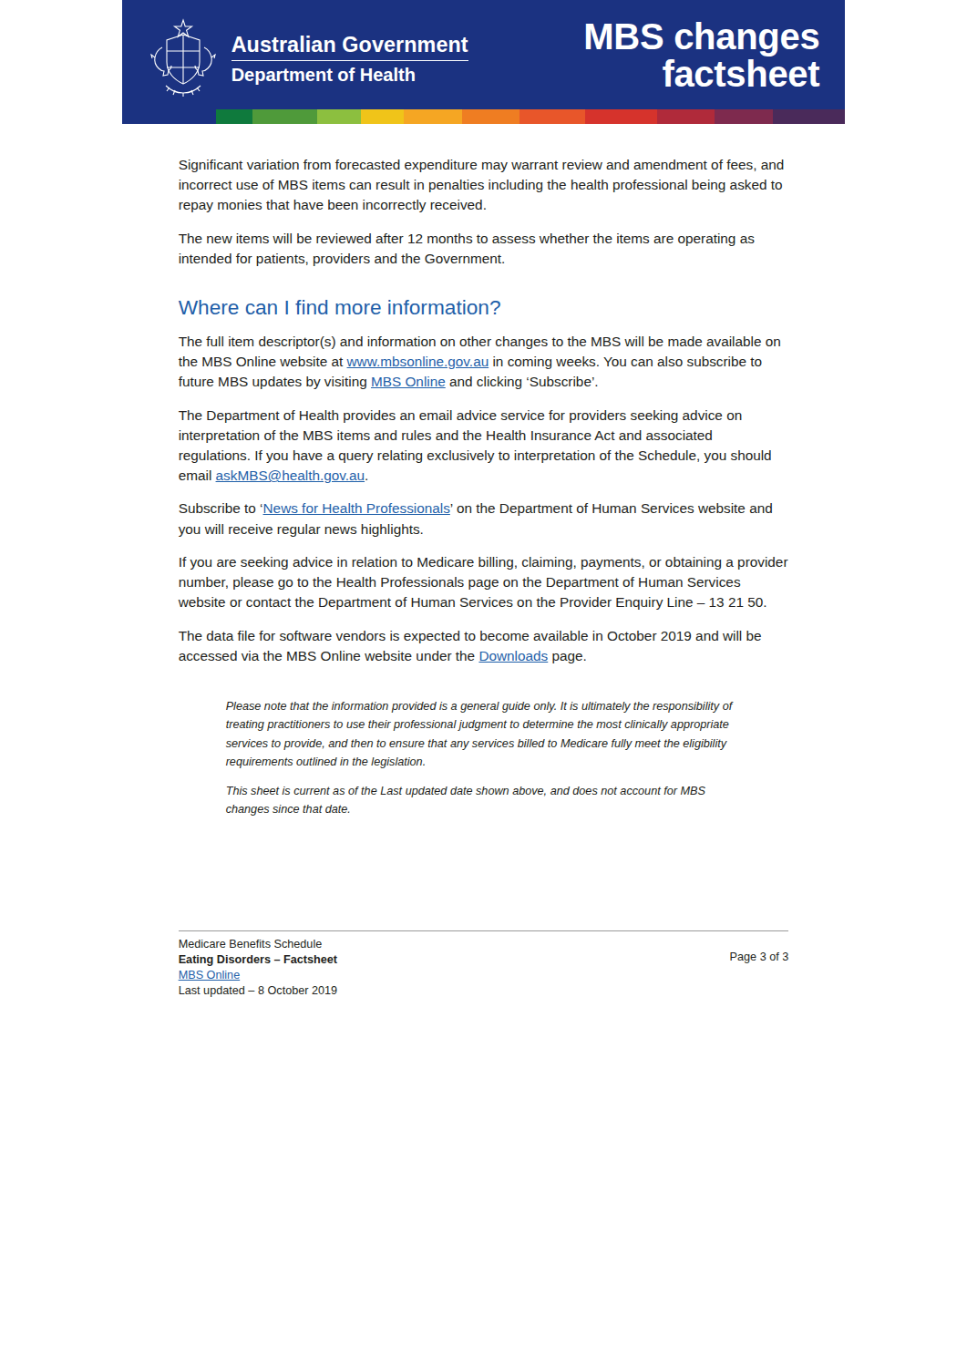Australian Government
Department of Health
MBS changes
factsheet
Significant variation from forecasted expenditure may warrant review and amendment of fees, and incorrect use of MBS items can result in penalties including the health professional being asked to repay monies that have been incorrectly received.
The new items will be reviewed after 12 months to assess whether the items are operating as intended for patients, providers and the Government.
Where can I find more information?
The full item descriptor(s) and information on other changes to the MBS will be made available on the MBS Online website at www.mbsonline.gov.au in coming weeks. You can also subscribe to future MBS updates by visiting MBS Online and clicking ‘Subscribe’.
The Department of Health provides an email advice service for providers seeking advice on interpretation of the MBS items and rules and the Health Insurance Act and associated regulations. If you have a query relating exclusively to interpretation of the Schedule, you should email askMBS@health.gov.au.
Subscribe to ‘News for Health Professionals’ on the Department of Human Services website and you will receive regular news highlights.
If you are seeking advice in relation to Medicare billing, claiming, payments, or obtaining a provider number, please go to the Health Professionals page on the Department of Human Services website or contact the Department of Human Services on the Provider Enquiry Line – 13 21 50.
The data file for software vendors is expected to become available in October 2019 and will be accessed via the MBS Online website under the Downloads page.
Please note that the information provided is a general guide only. It is ultimately the responsibility of treating practitioners to use their professional judgment to determine the most clinically appropriate services to provide, and then to ensure that any services billed to Medicare fully meet the eligibility requirements outlined in the legislation.
This sheet is current as of the Last updated date shown above, and does not account for MBS changes since that date.
Medicare Benefits Schedule
Eating Disorders – Factsheet
MBS Online
Last updated – 8 October 2019
Page 3 of 3